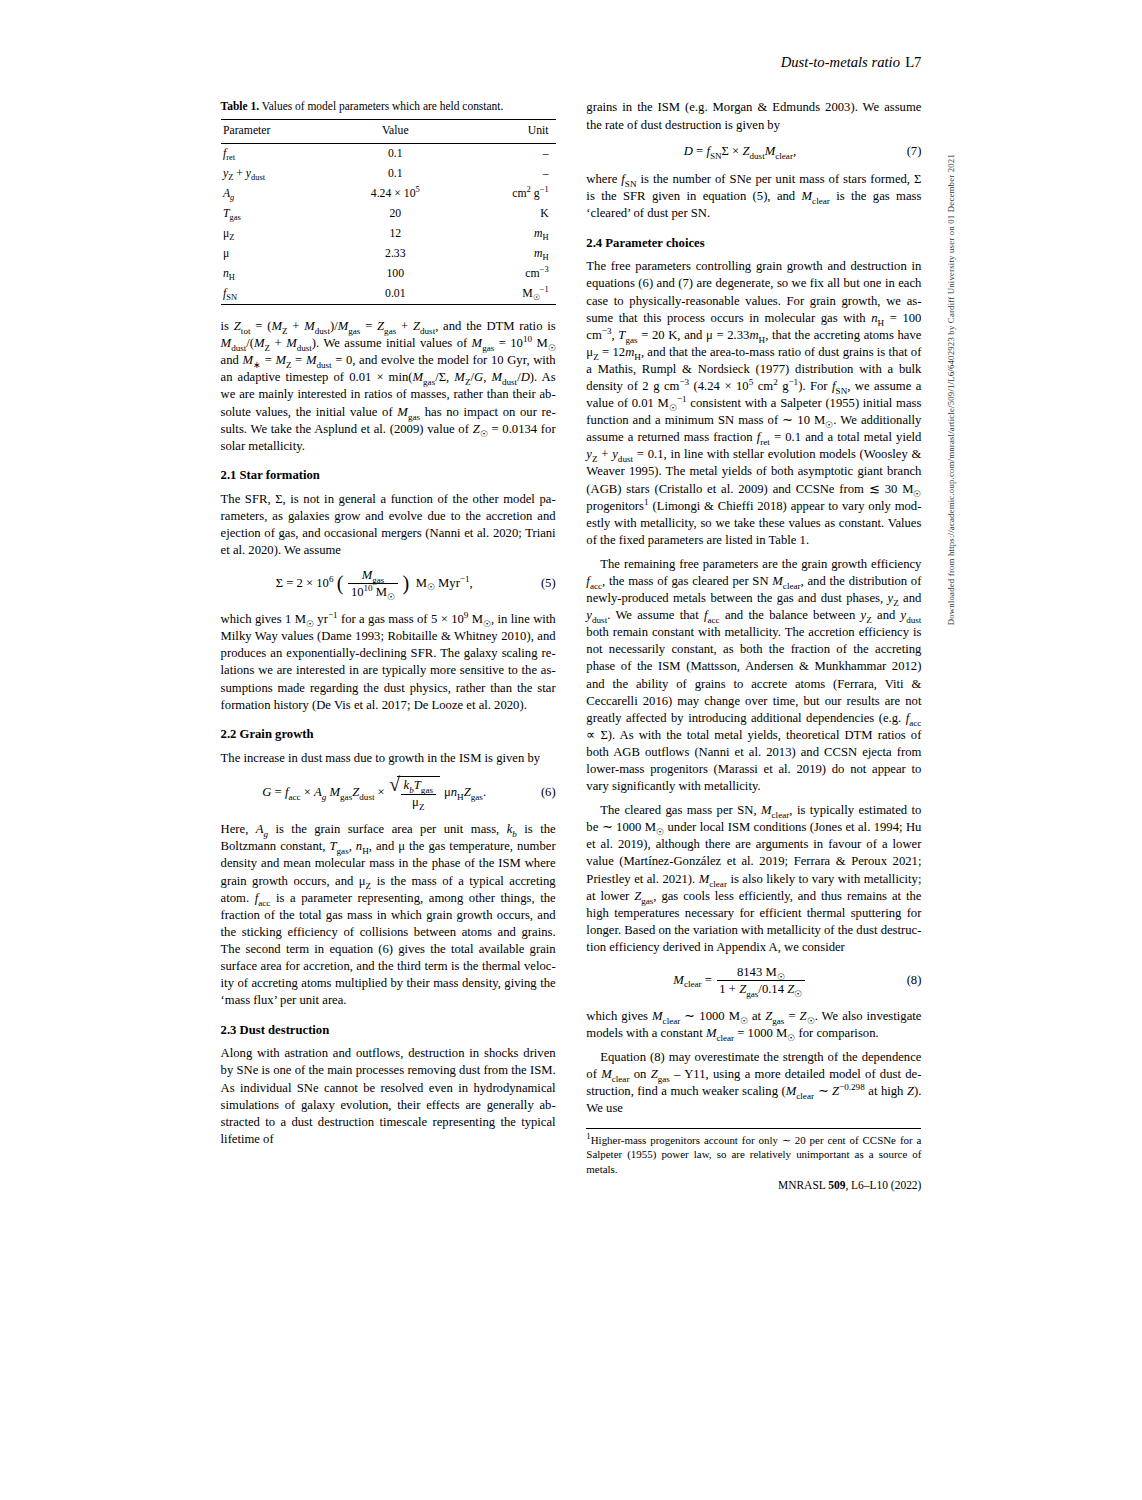Downloaded from https://academic.oup.com/mnrasl/article/509/1/L6/6402923 by Cardiff University user on 01 December 2021
Dust-to-metals ratio L7
Table 1. Values of model parameters which are held constant.
| Parameter | Value | Unit |
| --- | --- | --- |
| f ret | 0.1 | – |
| y Z + y dust | 0.1 | – |
| A g | 4.24 × 10 5 | cm 2 g −1 |
| T gas | 20 | K |
| μ Z | 12 | m H |
| μ | 2.33 | m H |
| n H | 100 | cm −3 |
| f SN | 0.01 | M ☉ −1 |
is Ztot = (MZ + Mdust)/Mgas = Zgas + Zdust, and the DTM ratio is Mdust/(MZ + Mdust). We assume initial values of Mgas = 1010 M☉ and M∗ = MZ = Mdust = 0, and evolve the model for 10 Gyr, with an adaptive timestep of 0.01 × min(Mgas/Σ, MZ/G, Mdust/D). As we are mainly interested in ratios of masses, rather than their absolute values, the initial value of Mgas has no impact on our results. We take the Asplund et al. (2009) value of Z☉ = 0.0134 for solar metallicity.
2.1 Star formation
The SFR, Σ, is not in general a function of the other model parameters, as galaxies grow and evolve due to the accretion and ejection of gas, and occasional mergers (Nanni et al. 2020; Triani et al. 2020). We assume
Σ = 2 × 106 ( Mgas 1010 M☉ ) M☉ Myr−1,
(5)
which gives 1 M☉ yr−1 for a gas mass of 5 × 109 M☉, in line with Milky Way values (Dame 1993; Robitaille & Whitney 2010), and produces an exponentially-declining SFR. The galaxy scaling relations we are interested in are typically more sensitive to the assumptions made regarding the dust physics, rather than the star formation history (De Vis et al. 2017; De Looze et al. 2020).
2.2 Grain growth
The increase in dust mass due to growth in the ISM is given by
G = facc × Ag MgasZdust × kbTgas μZ μnHZgas.
(6)
Here, Ag is the grain surface area per unit mass, kb is the Boltzmann constant, Tgas, nH, and μ the gas temperature, number density and mean molecular mass in the phase of the ISM where grain growth occurs, and μZ is the mass of a typical accreting atom. facc is a parameter representing, among other things, the fraction of the total gas mass in which grain growth occurs, and the sticking efficiency of collisions between atoms and grains. The second term in equation (6) gives the total available grain surface area for accretion, and the third term is the thermal velocity of accreting atoms multiplied by their mass density, giving the ‘mass flux’ per unit area.
2.3 Dust destruction
Along with astration and outflows, destruction in shocks driven by SNe is one of the main processes removing dust from the ISM. As individual SNe cannot be resolved even in hydrodynamical simulations of galaxy evolution, their effects are generally abstracted to a dust destruction timescale representing the typical lifetime of
grains in the ISM (e.g. Morgan & Edmunds 2003). We assume the rate of dust destruction is given by
D = fSNΣ × ZdustMclear,
(7)
where fSN is the number of SNe per unit mass of stars formed, Σ is the SFR given in equation (5), and Mclear is the gas mass ‘cleared’ of dust per SN.
2.4 Parameter choices
The free parameters controlling grain growth and destruction in equations (6) and (7) are degenerate, so we fix all but one in each case to physically-reasonable values. For grain growth, we assume that this process occurs in molecular gas with nH = 100 cm−3, Tgas = 20 K, and μ = 2.33mH, that the accreting atoms have μZ = 12mH, and that the area-to-mass ratio of dust grains is that of a Mathis, Rumpl & Nordsieck (1977) distribution with a bulk density of 2 g cm−3 (4.24 × 105 cm2 g−1). For fSN, we assume a value of 0.01 M☉−1 consistent with a Salpeter (1955) initial mass function and a minimum SN mass of ∼ 10 M☉. We additionally assume a returned mass fraction fret = 0.1 and a total metal yield yZ + ydust = 0.1, in line with stellar evolution models (Woosley & Weaver 1995). The metal yields of both asymptotic giant branch (AGB) stars (Cristallo et al. 2009) and CCSNe from ≲ 30 M☉ progenitors1 (Limongi & Chieffi 2018) appear to vary only modestly with metallicity, so we take these values as constant. Values of the fixed parameters are listed in Table 1.
The remaining free parameters are the grain growth efficiency facc, the mass of gas cleared per SN Mclear, and the distribution of newly-produced metals between the gas and dust phases, yZ and ydust. We assume that facc and the balance between yZ and ydust both remain constant with metallicity. The accretion efficiency is not necessarily constant, as both the fraction of the accreting phase of the ISM (Mattsson, Andersen & Munkhammar 2012) and the ability of grains to accrete atoms (Ferrara, Viti & Ceccarelli 2016) may change over time, but our results are not greatly affected by introducing additional dependencies (e.g. facc ∝ Σ). As with the total metal yields, theoretical DTM ratios of both AGB outflows (Nanni et al. 2013) and CCSN ejecta from lower-mass progenitors (Marassi et al. 2019) do not appear to vary significantly with metallicity.
The cleared gas mass per SN, Mclear, is typically estimated to be ∼ 1000 M☉ under local ISM conditions (Jones et al. 1994; Hu et al. 2019), although there are arguments in favour of a lower value (Martínez-González et al. 2019; Ferrara & Peroux 2021; Priestley et al. 2021). Mclear is also likely to vary with metallicity; at lower Zgas, gas cools less efficiently, and thus remains at the high temperatures necessary for efficient thermal sputtering for longer. Based on the variation with metallicity of the dust destruction efficiency derived in Appendix A, we consider
Mclear = 8143 M☉1 + Zgas/0.14 Z☉
(8)
which gives Mclear ∼ 1000 M☉ at Zgas = Z☉. We also investigate models with a constant Mclear = 1000 M☉ for comparison.
Equation (8) may overestimate the strength of the dependence of Mclear on Zgas – Y11, using a more detailed model of dust destruction, find a much weaker scaling (Mclear ∼ Z−0.298 at high Z). We use
1Higher-mass progenitors account for only ∼ 20 per cent of CCSNe for a Salpeter (1955) power law, so are relatively unimportant as a source of metals.
MNRASL 509, L6–L10 (2022)